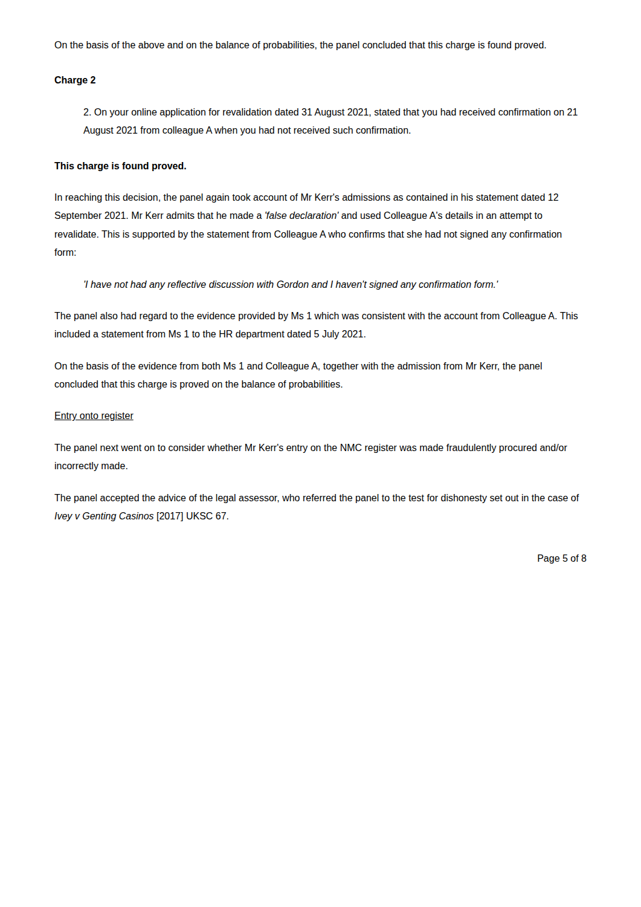On the basis of the above and on the balance of probabilities, the panel concluded that this charge is found proved.
Charge 2
2. On your online application for revalidation dated 31 August 2021, stated that you had received confirmation on 21 August 2021 from colleague A when you had not received such confirmation.
This charge is found proved.
In reaching this decision, the panel again took account of Mr Kerr's admissions as contained in his statement dated 12 September 2021. Mr Kerr admits that he made a 'false declaration' and used Colleague A's details in an attempt to revalidate. This is supported by the statement from Colleague A who confirms that she had not signed any confirmation form:
'I have not had any reflective discussion with Gordon and I haven't signed any confirmation form.'
The panel also had regard to the evidence provided by Ms 1 which was consistent with the account from Colleague A. This included a statement from Ms 1 to the HR department dated 5 July 2021.
On the basis of the evidence from both Ms 1 and Colleague A, together with the admission from Mr Kerr, the panel concluded that this charge is proved on the balance of probabilities.
Entry onto register
The panel next went on to consider whether Mr Kerr's entry on the NMC register was made fraudulently procured and/or incorrectly made.
The panel accepted the advice of the legal assessor, who referred the panel to the test for dishonesty set out in the case of Ivey v Genting Casinos [2017] UKSC 67.
Page 5 of 8